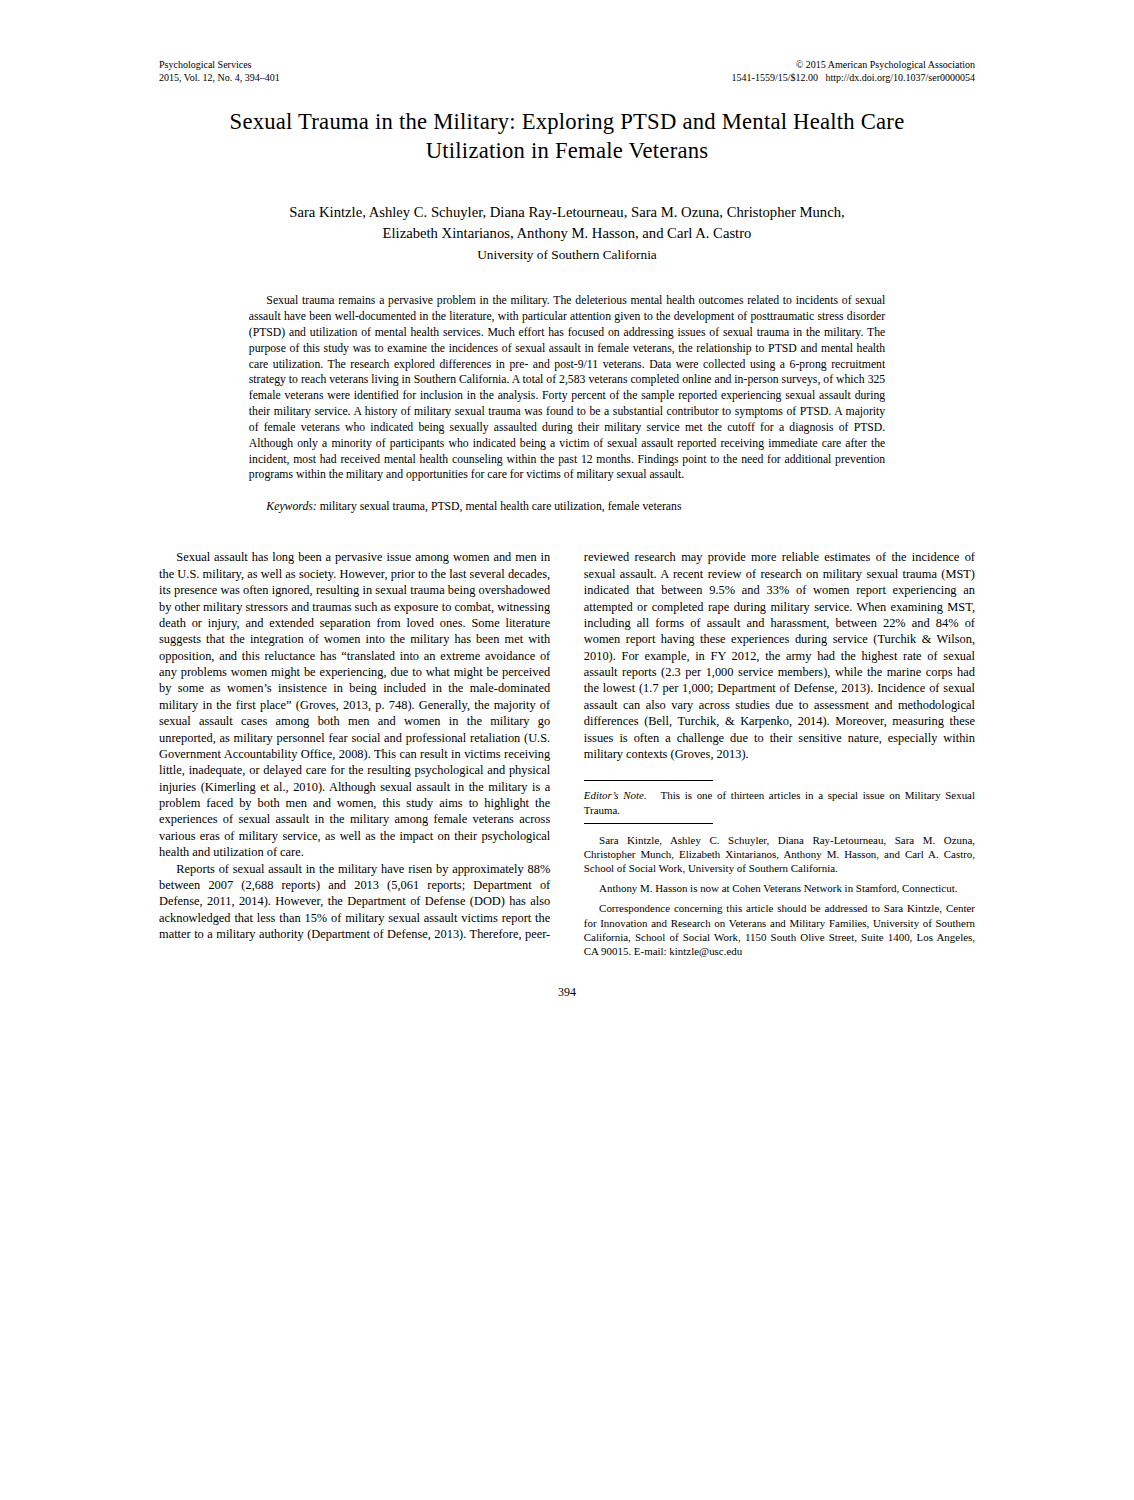Psychological Services
2015, Vol. 12, No. 4, 394–401
© 2015 American Psychological Association
1541-1559/15/$12.00 http://dx.doi.org/10.1037/ser0000054
Sexual Trauma in the Military: Exploring PTSD and Mental Health Care
Utilization in Female Veterans
Sara Kintzle, Ashley C. Schuyler, Diana Ray-Letourneau, Sara M. Ozuna, Christopher Munch,
Elizabeth Xintarianos, Anthony M. Hasson, and Carl A. Castro
University of Southern California
Sexual trauma remains a pervasive problem in the military. The deleterious mental health outcomes related to incidents of sexual assault have been well-documented in the literature, with particular attention given to the development of posttraumatic stress disorder (PTSD) and utilization of mental health services. Much effort has focused on addressing issues of sexual trauma in the military. The purpose of this study was to examine the incidences of sexual assault in female veterans, the relationship to PTSD and mental health care utilization. The research explored differences in pre- and post-9/11 veterans. Data were collected using a 6-prong recruitment strategy to reach veterans living in Southern California. A total of 2,583 veterans completed online and in-person surveys, of which 325 female veterans were identified for inclusion in the analysis. Forty percent of the sample reported experiencing sexual assault during their military service. A history of military sexual trauma was found to be a substantial contributor to symptoms of PTSD. A majority of female veterans who indicated being sexually assaulted during their military service met the cutoff for a diagnosis of PTSD. Although only a minority of participants who indicated being a victim of sexual assault reported receiving immediate care after the incident, most had received mental health counseling within the past 12 months. Findings point to the need for additional prevention programs within the military and opportunities for care for victims of military sexual assault.
Keywords: military sexual trauma, PTSD, mental health care utilization, female veterans
Sexual assault has long been a pervasive issue among women and men in the U.S. military, as well as society. However, prior to the last several decades, its presence was often ignored, resulting in sexual trauma being overshadowed by other military stressors and traumas such as exposure to combat, witnessing death or injury, and extended separation from loved ones. Some literature suggests that the integration of women into the military has been met with opposition, and this reluctance has “translated into an extreme avoidance of any problems women might be experiencing, due to what might be perceived by some as women’s insistence in being included in the male-dominated military in the first place” (Groves, 2013, p. 748). Generally, the majority of sexual assault cases among both men and women in the military go unreported, as military personnel fear social and professional retaliation (U.S. Government Accountability Office, 2008). This can result in victims receiving little, inadequate, or delayed care for the resulting psychological and physical injuries (Kimerling et al., 2010). Although sexual assault in the military is a problem faced by both men and women, this study aims to highlight the experiences of sexual assault in the military among female veterans across various eras of military service, as well as the impact on their psychological health and utilization of care.
Reports of sexual assault in the military have risen by approximately 88% between 2007 (2,688 reports) and 2013 (5,061 reports; Department of Defense, 2011, 2014). However, the Department of Defense (DOD) has also acknowledged that less than 15% of military sexual assault victims report the matter to a military authority (Department of Defense, 2013). Therefore, peer-reviewed research may provide more reliable estimates of the incidence of sexual assault. A recent review of research on military sexual trauma (MST) indicated that between 9.5% and 33% of women report experiencing an attempted or completed rape during military service. When examining MST, including all forms of assault and harassment, between 22% and 84% of women report having these experiences during service (Turchik & Wilson, 2010). For example, in FY 2012, the army had the highest rate of sexual assault reports (2.3 per 1,000 service members), while the marine corps had the lowest (1.7 per 1,000; Department of Defense, 2013). Incidence of sexual assault can also vary across studies due to assessment and methodological differences (Bell, Turchik, & Karpenko, 2014). Moreover, measuring these issues is often a challenge due to their sensitive nature, especially within military contexts (Groves, 2013).
Editor’s Note. This is one of thirteen articles in a special issue on Military Sexual Trauma.
Sara Kintzle, Ashley C. Schuyler, Diana Ray-Letourneau, Sara M. Ozuna, Christopher Munch, Elizabeth Xintarianos, Anthony M. Hasson, and Carl A. Castro, School of Social Work, University of Southern California.
Anthony M. Hasson is now at Cohen Veterans Network in Stamford, Connecticut.
Correspondence concerning this article should be addressed to Sara Kintzle, Center for Innovation and Research on Veterans and Military Families, University of Southern California, School of Social Work, 1150 South Olive Street, Suite 1400, Los Angeles, CA 90015. E-mail: kintzle@usc.edu
394